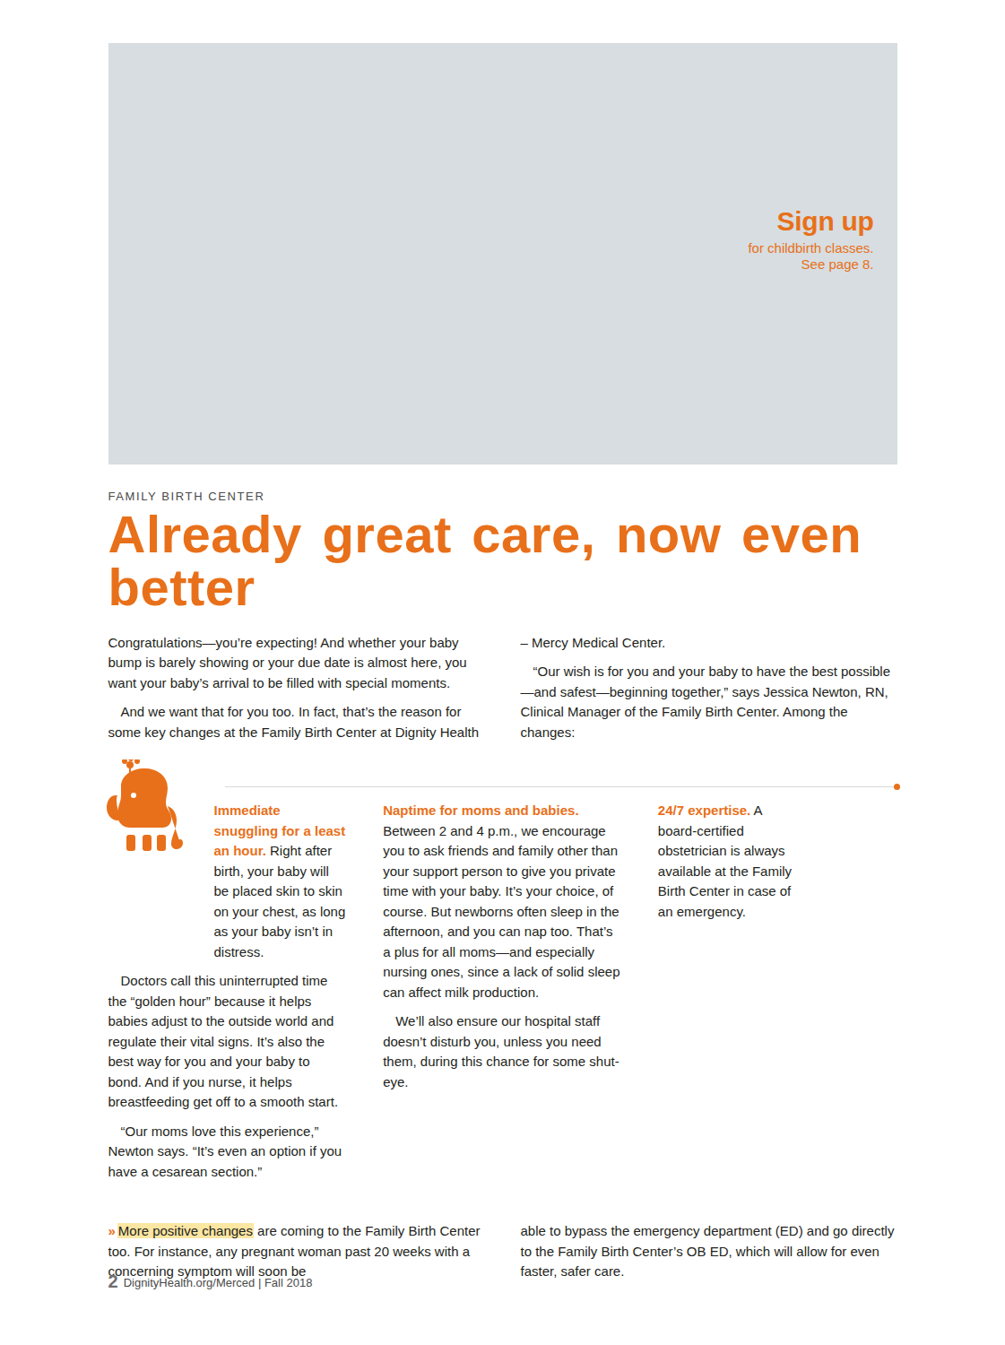Sign up for childbirth classes. See page 8.
Family Birth Center
Already great care, now even better
Congratulations—you’re expecting! And whether your baby bump is barely showing or your due date is almost here, you want your baby’s arrival to be filled with special moments.
And we want that for you too. In fact, that’s the reason for some key changes at the Family Birth Center at Dignity Health – Mercy Medical Center.
“Our wish is for you and your baby to have the best possible—and safest—beginning together,” says Jessica Newton, RN, Clinical Manager of the Family Birth Center. Among the changes:
Immediate snuggling for a least an hour. Right after birth, your baby will be placed skin to skin on your chest, as long as your baby isn’t in distress.
Doctors call this uninterrupted time the “golden hour” because it helps babies adjust to the outside world and regulate their vital signs. It’s also the best way for you and your baby to bond. And if you nurse, it helps breastfeeding get off to a smooth start.
“Our moms love this experience,” Newton says. “It’s even an option if you have a cesarean section.”
Naptime for moms and babies. Between 2 and 4 p.m., we encourage you to ask friends and family other than your support person to give you private time with your baby. It’s your choice, of course. But newborns often sleep in the afternoon, and you can nap too. That’s a plus for all moms—and especially nursing ones, since a lack of solid sleep can affect milk production.
We’ll also ensure our hospital staff doesn’t disturb you, unless you need them, during this chance for some shut-eye.
24/7 expertise. A board-certified obstetrician is always available at the Family Birth Center in case of an emergency.
»More positive changes are coming to the Family Birth Center too. For instance, any pregnant woman past 20 weeks with a concerning symptom will soon be
able to bypass the emergency department (ED) and go directly to the Family Birth Center’s OB ED, which will allow for even faster, safer care.
2 DignityHealth.org/Merced | Fall 2018